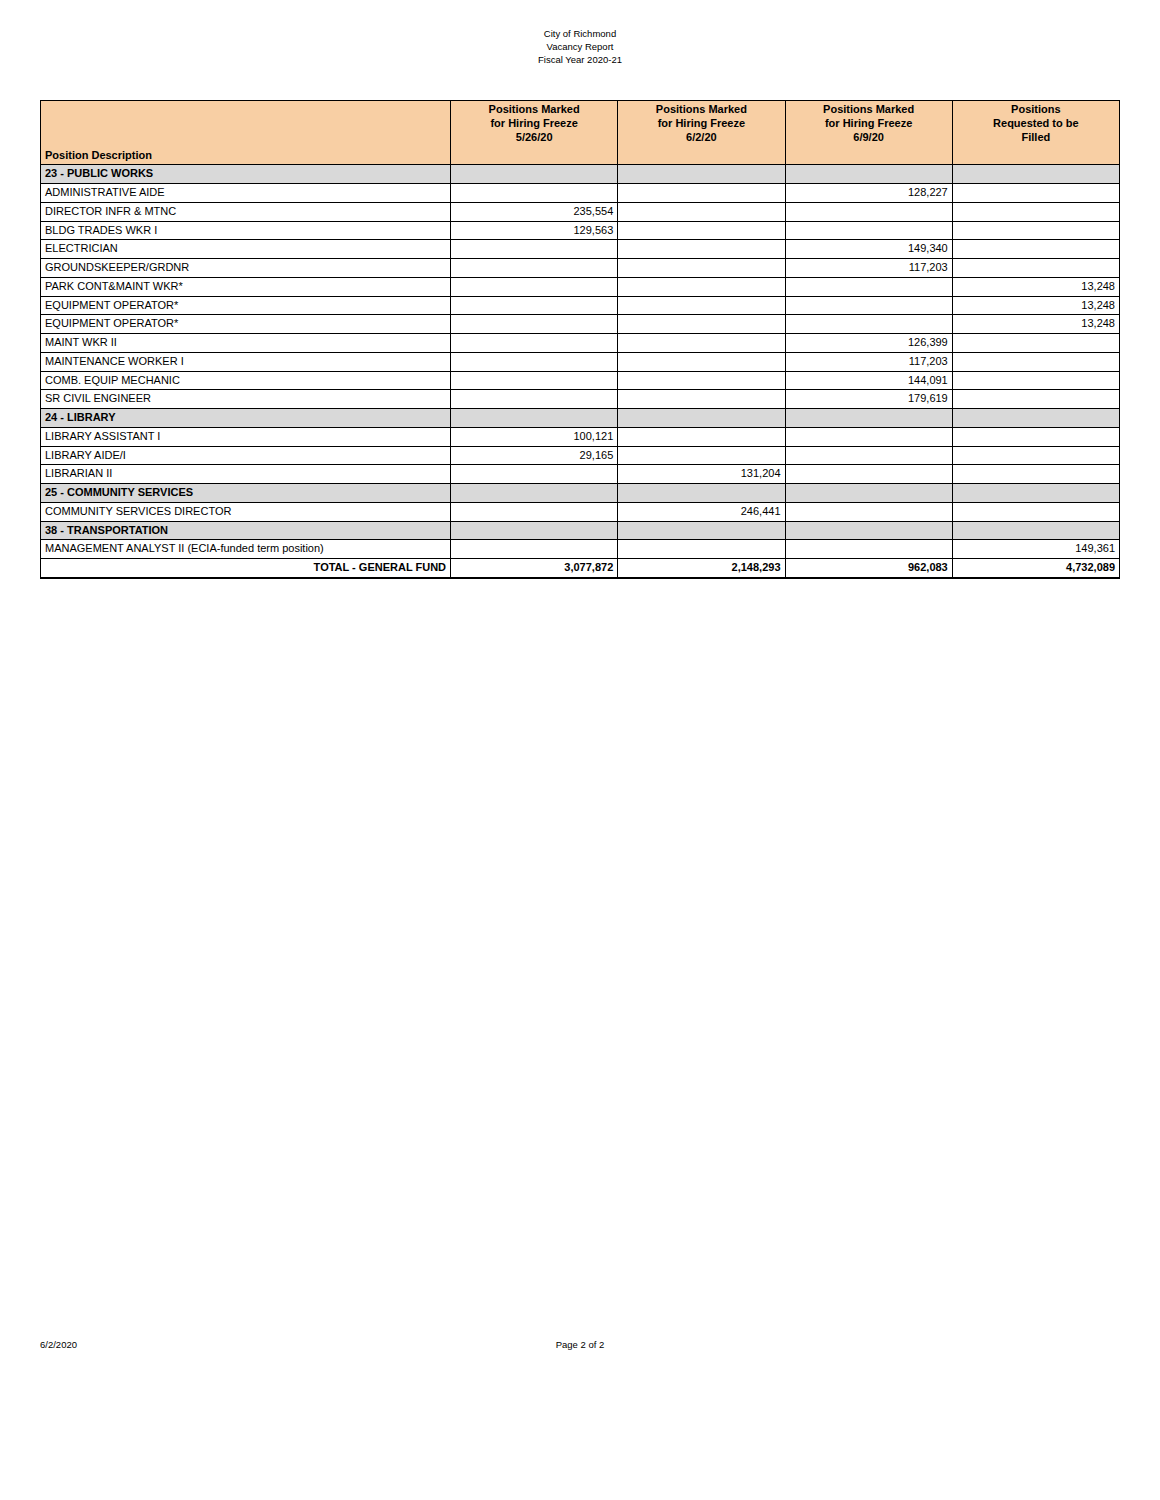City of Richmond
Vacancy Report
Fiscal Year 2020-21
| | Positions Marked for Hiring Freeze 5/26/20 | Positions Marked for Hiring Freeze 6/2/20 | Positions Marked for Hiring Freeze 6/9/20 | Positions Requested to be Filled |
| --- | --- | --- | --- | --- |
| Position Description | | | | |
| 23 - PUBLIC WORKS | | | | |
| ADMINISTRATIVE AIDE | | | 128,227 | |
| DIRECTOR INFR & MTNC | 235,554 | | | |
| BLDG TRADES WKR I | 129,563 | | | |
| ELECTRICIAN | | | 149,340 | |
| GROUNDSKEEPER/GRDNR | | | 117,203 | |
| PARK CONT&MAINT WKR* | | | | 13,248 |
| EQUIPMENT OPERATOR* | | | | 13,248 |
| EQUIPMENT OPERATOR* | | | | 13,248 |
| MAINT WKR II | | | 126,399 | |
| MAINTENANCE WORKER I | | | 117,203 | |
| COMB. EQUIP MECHANIC | | | 144,091 | |
| SR CIVIL ENGINEER | | | 179,619 | |
| 24 - LIBRARY | | | | |
| LIBRARY ASSISTANT I | 100,121 | | | |
| LIBRARY AIDE/I | 29,165 | | | |
| LIBRARIAN II | | 131,204 | | |
| 25 - COMMUNITY SERVICES | | | | |
| COMMUNITY SERVICES DIRECTOR | | 246,441 | | |
| 38 - TRANSPORTATION | | | | |
| MANAGEMENT ANALYST II (ECIA-funded term position) | | | | 149,361 |
| TOTAL - GENERAL FUND | 3,077,872 | 2,148,293 | 962,083 | 4,732,089 |
6/2/2020
Page 2 of 2